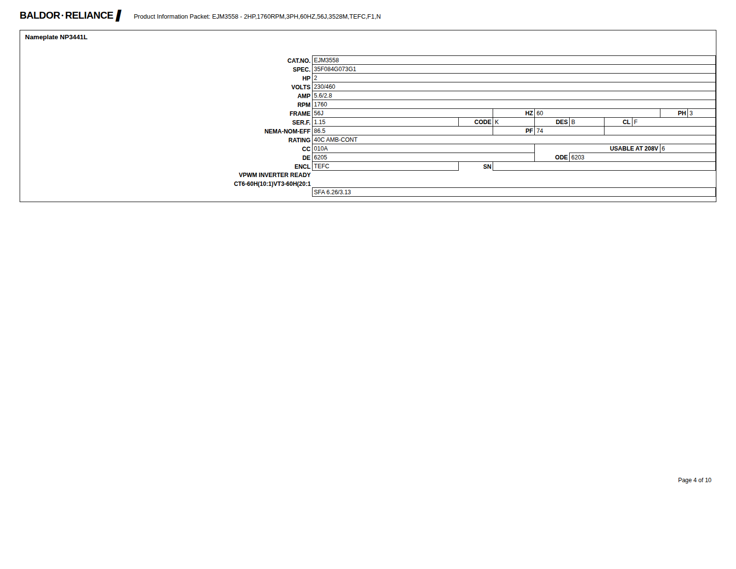BALDOR·RELIANCE▐
Product Information Packet: EJM3558 - 2HP,1760RPM,3PH,60HZ,56J,3528M,TEFC,F1,N
Nameplate NP3441L
| CAT.NO. | EJM3558 |
| SPEC. | 35F084G073G1 |
| HP | 2 |
| VOLTS | 230/460 |
| AMP | 5.6/2.8 |
| RPM | 1760 |
| FRAME | 56J | HZ | 60 | PH | 3 |
| SER.F. | 1.15 | CODE | K | DES | B | CL | F |
| NEMA-NOM-EFF | 86.5 | PF | 74 | |
| RATING | 40C AMB-CONT |
| CC | 010A | USABLE AT 208V | 6 |
| DE | 6205 | ODE | 6203 |
| ENCL | TEFC | SN | |
| VPWM INVERTER READY | |
| CT6-60H(10:1)VT3-60H(20:1 | |
| | SFA 6.26/3.13 |
Page 4 of 10